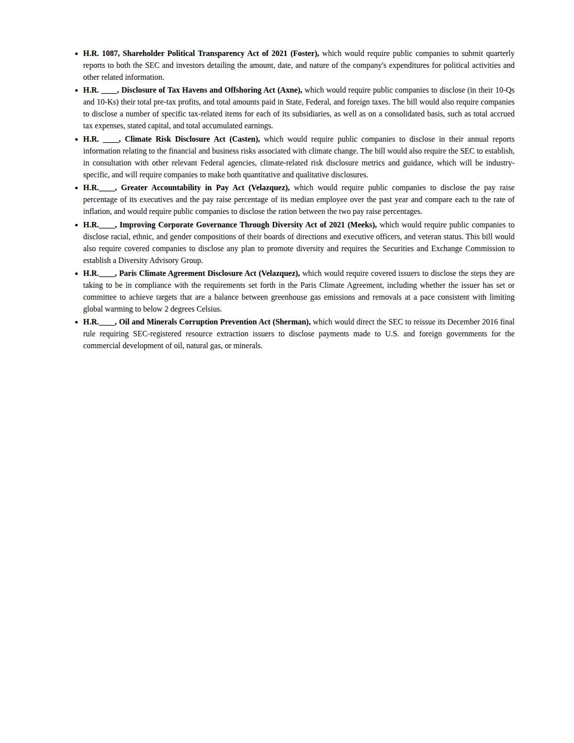H.R. 1087, Shareholder Political Transparency Act of 2021 (Foster), which would require public companies to submit quarterly reports to both the SEC and investors detailing the amount, date, and nature of the company's expenditures for political activities and other related information.
H.R. ____, Disclosure of Tax Havens and Offshoring Act (Axne), which would require public companies to disclose (in their 10-Qs and 10-Ks) their total pre-tax profits, and total amounts paid in State, Federal, and foreign taxes. The bill would also require companies to disclose a number of specific tax-related items for each of its subsidiaries, as well as on a consolidated basis, such as total accrued tax expenses, stated capital, and total accumulated earnings.
H.R. ____, Climate Risk Disclosure Act (Casten), which would require public companies to disclose in their annual reports information relating to the financial and business risks associated with climate change. The bill would also require the SEC to establish, in consultation with other relevant Federal agencies, climate-related risk disclosure metrics and guidance, which will be industry-specific, and will require companies to make both quantitative and qualitative disclosures.
H.R.____, Greater Accountability in Pay Act (Velazquez), which would require public companies to disclose the pay raise percentage of its executives and the pay raise percentage of its median employee over the past year and compare each to the rate of inflation, and would require public companies to disclose the ration between the two pay raise percentages.
H.R.____, Improving Corporate Governance Through Diversity Act of 2021 (Meeks), which would require public companies to disclose racial, ethnic, and gender compositions of their boards of directions and executive officers, and veteran status. This bill would also require covered companies to disclose any plan to promote diversity and requires the Securities and Exchange Commission to establish a Diversity Advisory Group.
H.R.____, Paris Climate Agreement Disclosure Act (Velazquez), which would require covered issuers to disclose the steps they are taking to be in compliance with the requirements set forth in the Paris Climate Agreement, including whether the issuer has set or committee to achieve targets that are a balance between greenhouse gas emissions and removals at a pace consistent with limiting global warming to below 2 degrees Celsius.
H.R.____, Oil and Minerals Corruption Prevention Act (Sherman), which would direct the SEC to reissue its December 2016 final rule requiring SEC-registered resource extraction issuers to disclose payments made to U.S. and foreign governments for the commercial development of oil, natural gas, or minerals.